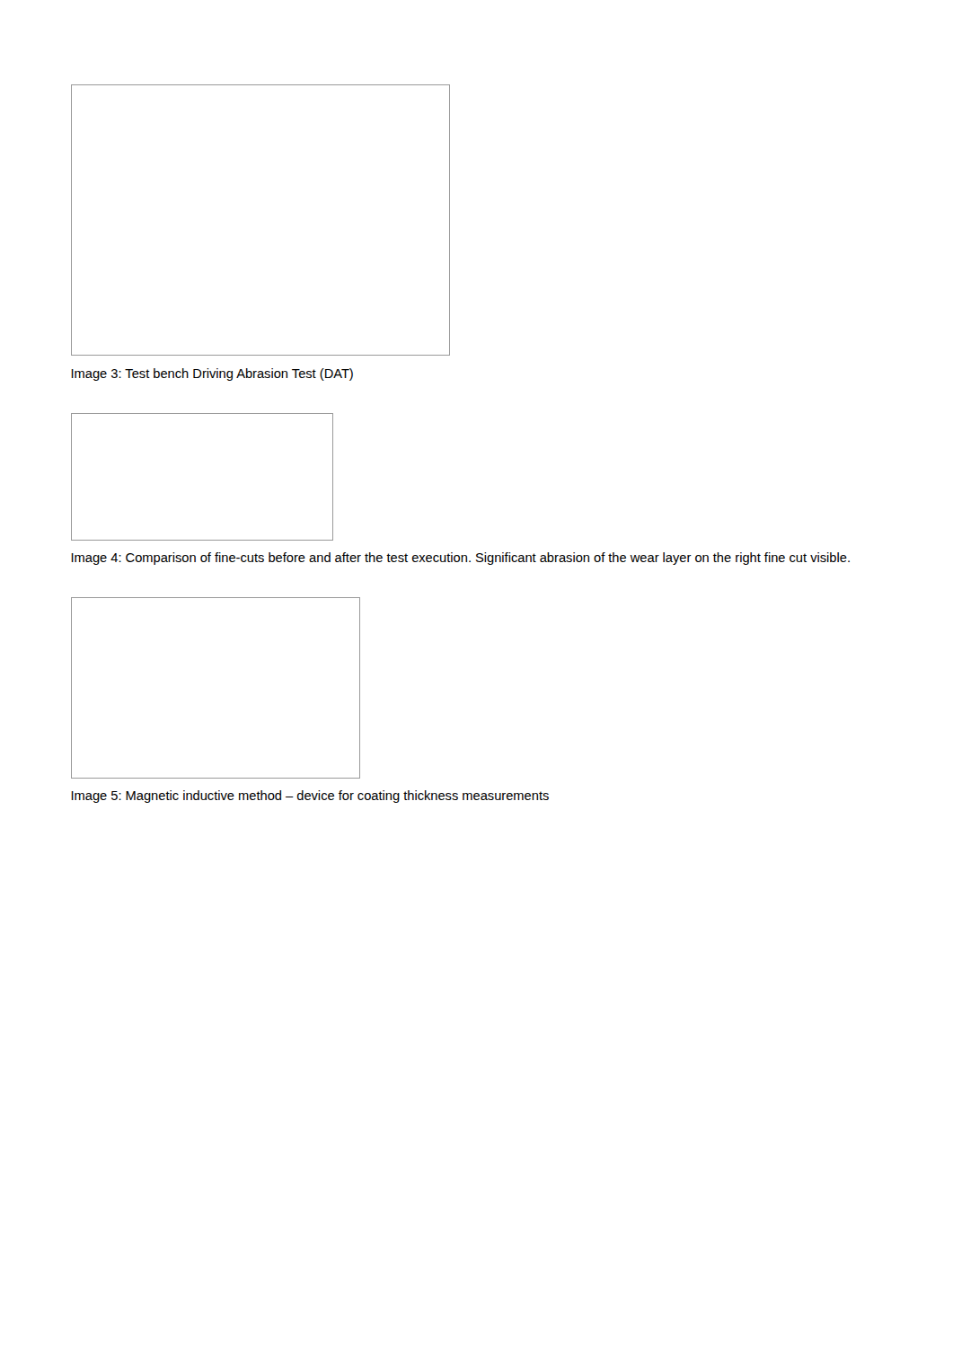Image 3: Test bench Driving Abrasion Test (DAT)
Image 4: Comparison of fine-cuts before and after the test execution. Significant abrasion of the wear layer on the right fine cut visible.
Image 5: Magnetic inductive method – device for coating thickness measurements